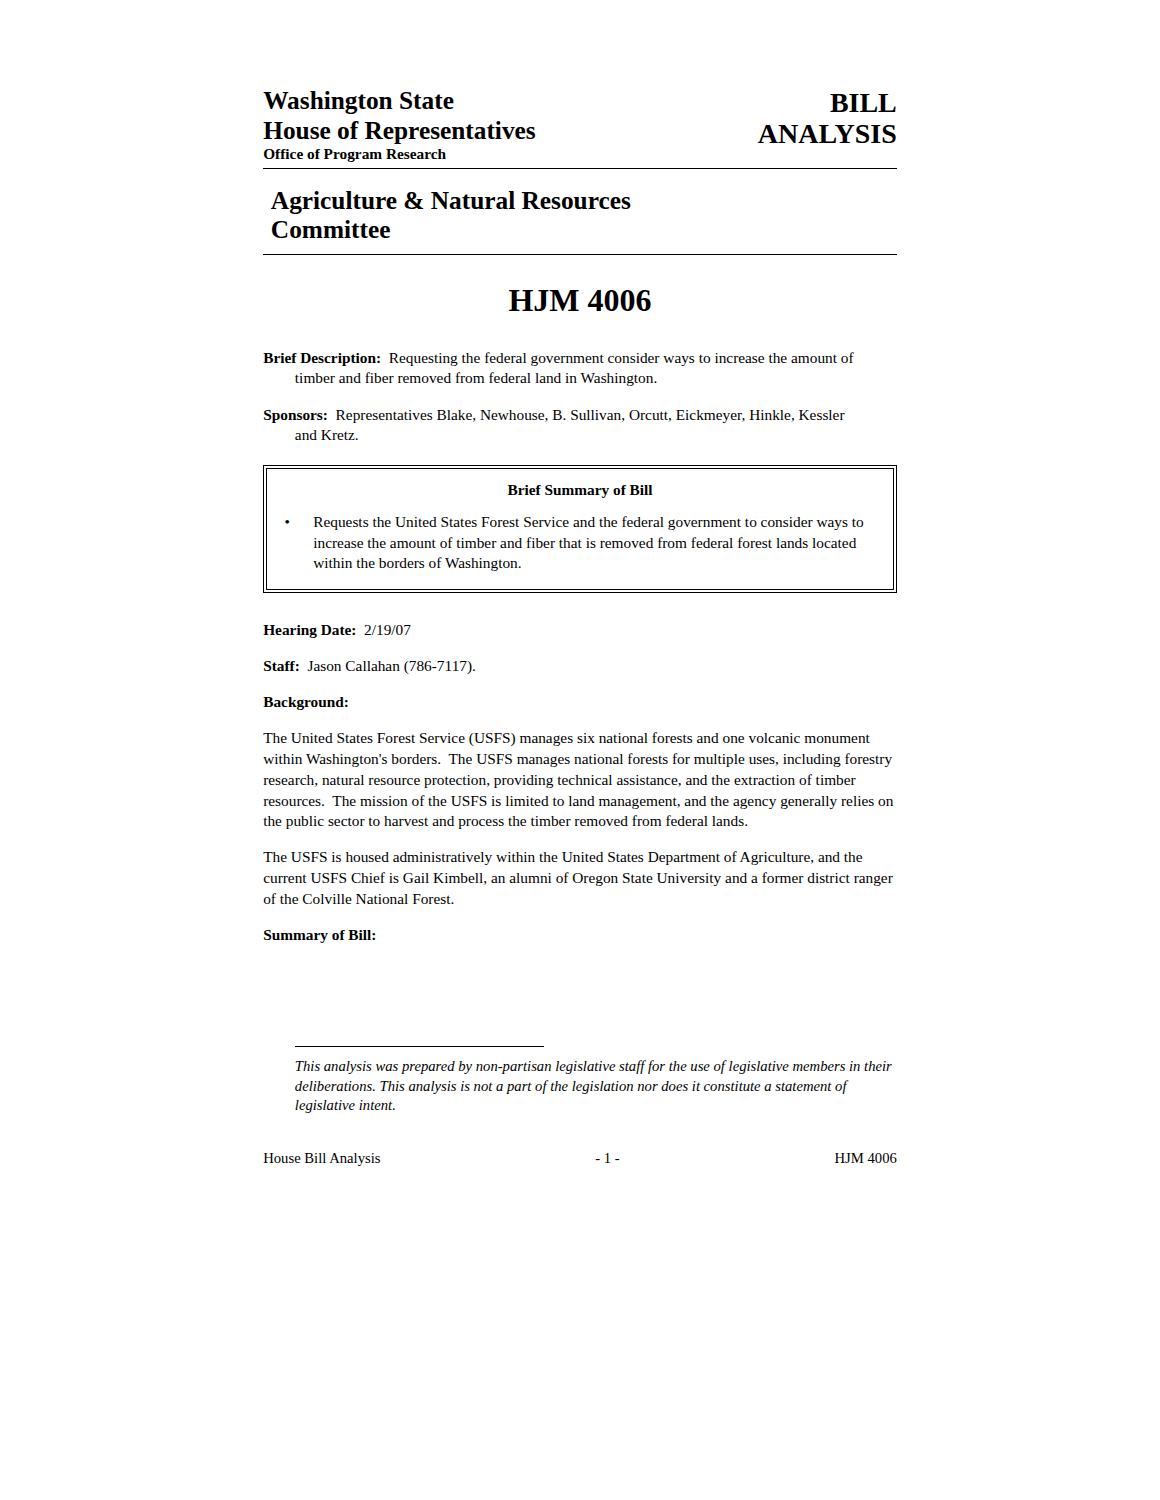Washington State
House of Representatives
Office of Program Research
BILL
ANALYSIS
Agriculture & Natural Resources
Committee
HJM 4006
Brief Description: Requesting the federal government consider ways to increase the amount of timber and fiber removed from federal land in Washington.
Sponsors: Representatives Blake, Newhouse, B. Sullivan, Orcutt, Eickmeyer, Hinkle, Kessler and Kretz.
Brief Summary of Bill
•
Requests the United States Forest Service and the federal government to consider ways to increase the amount of timber and fiber that is removed from federal forest lands located within the borders of Washington.
Hearing Date: 2/19/07
Staff: Jason Callahan (786-7117).
Background:
The United States Forest Service (USFS) manages six national forests and one volcanic monument within Washington's borders. The USFS manages national forests for multiple uses, including forestry research, natural resource protection, providing technical assistance, and the extraction of timber resources. The mission of the USFS is limited to land management, and the agency generally relies on the public sector to harvest and process the timber removed from federal lands.
The USFS is housed administratively within the United States Department of Agriculture, and the current USFS Chief is Gail Kimbell, an alumni of Oregon State University and a former district ranger of the Colville National Forest.
Summary of Bill:
This analysis was prepared by non-partisan legislative staff for the use of legislative members in their deliberations. This analysis is not a part of the legislation nor does it constitute a statement of legislative intent.
House Bill Analysis
- 1 -
HJM 4006